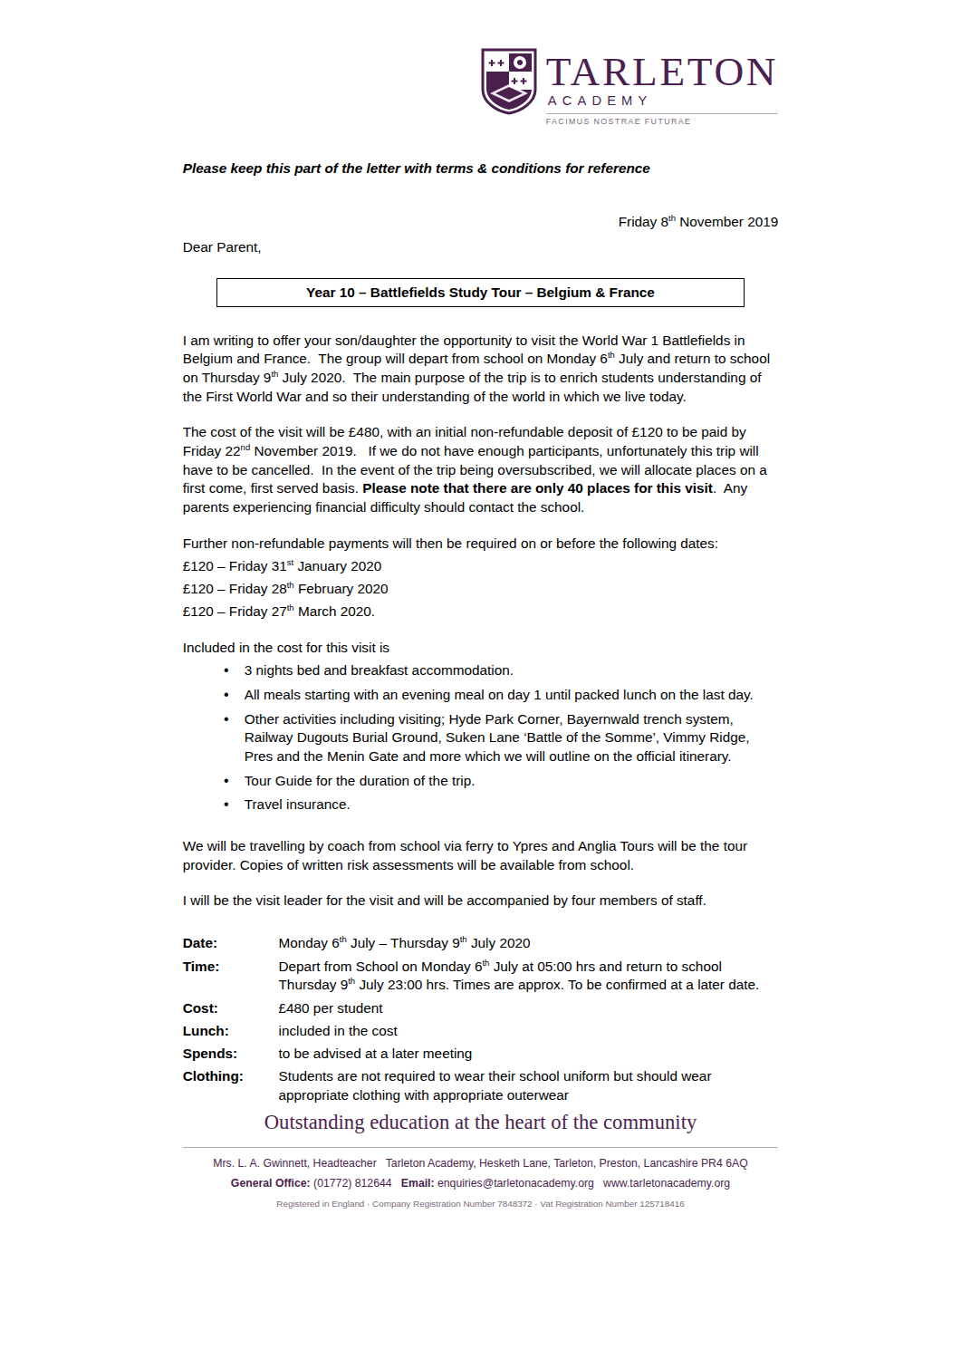Tarleton Academy crest
TARLETON
ACADEMY
FACIMUS NOSTRAE FUTURAE
Please keep this part of the letter with terms & conditions for reference
Friday 8th November 2019
Dear Parent,
Year 10 – Battlefields Study Tour – Belgium & France
I am writing to offer your son/daughter the opportunity to visit the World War 1 Battlefields in Belgium and France. The group will depart from school on Monday 6th July and return to school on Thursday 9th July 2020. The main purpose of the trip is to enrich students understanding of the First World War and so their understanding of the world in which we live today.
The cost of the visit will be £480, with an initial non-refundable deposit of £120 to be paid by Friday 22nd November 2019. If we do not have enough participants, unfortunately this trip will have to be cancelled. In the event of the trip being oversubscribed, we will allocate places on a first come, first served basis. Please note that there are only 40 places for this visit. Any parents experiencing financial difficulty should contact the school.
Further non-refundable payments will then be required on or before the following dates:
£120 – Friday 31st January 2020
£120 – Friday 28th February 2020
£120 – Friday 27th March 2020.
Included in the cost for this visit is
3 nights bed and breakfast accommodation.
All meals starting with an evening meal on day 1 until packed lunch on the last day.
Other activities including visiting; Hyde Park Corner, Bayernwald trench system, Railway Dugouts Burial Ground, Suken Lane ‘Battle of the Somme’, Vimmy Ridge, Pres and the Menin Gate and more which we will outline on the official itinerary.
Tour Guide for the duration of the trip.
Travel insurance.
We will be travelling by coach from school via ferry to Ypres and Anglia Tours will be the tour provider. Copies of written risk assessments will be available from school.
I will be the visit leader for the visit and will be accompanied by four members of staff.
| Date: | Monday 6 th July – Thursday 9 th July 2020 |
| Time: | Depart from School on Monday 6 th July at 05:00 hrs and return to school Thursday 9 th July 23:00 hrs. Times are approx. To be confirmed at a later date. |
| Cost: | £480 per student |
| Lunch: | included in the cost |
| Spends: | to be advised at a later meeting |
| Clothing: | Students are not required to wear their school uniform but should wear appropriate clothing with appropriate outerwear |
Outstanding education at the heart of the community
Mrs. L. A. Gwinnett, Headteacher Tarleton Academy, Hesketh Lane, Tarleton, Preston, Lancashire PR4 6AQ
General Office: (01772) 812644 Email: enquiries@tarletonacademy.org www.tarletonacademy.org
Registered in England · Company Registration Number 7848372 · Vat Registration Number 125718416